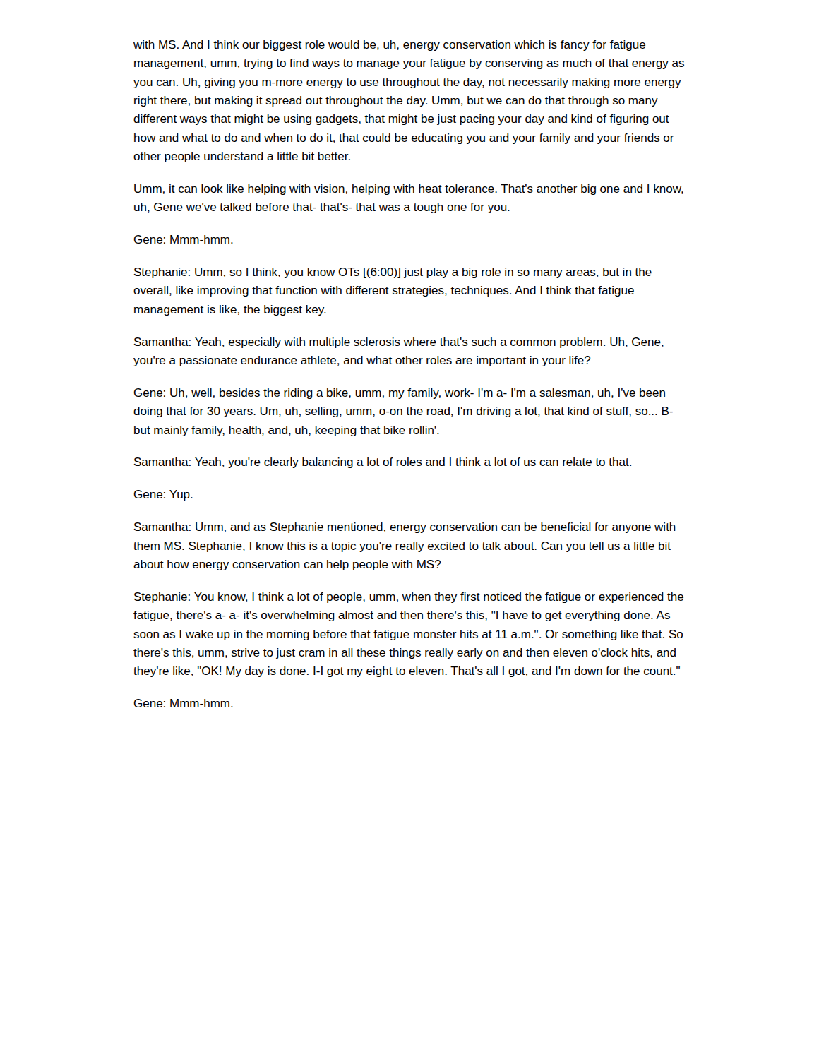with MS. And I think our biggest role would be, uh, energy conservation which is fancy for fatigue management, umm, trying to find ways to manage your fatigue by conserving as much of that energy as you can. Uh, giving you m-more energy to use throughout the day, not necessarily making more energy right there, but making it spread out throughout the day. Umm, but we can do that through so many different ways that might be using gadgets, that might be just pacing your day and kind of figuring out how and what to do and when to do it, that could be educating you and your family and your friends or other people understand a little bit better.
Umm, it can look like helping with vision, helping with heat tolerance. That's another big one and I know, uh, Gene we've talked before that- that's- that was a tough one for you.
Gene: Mmm-hmm.
Stephanie: Umm, so I think, you know OTs [(6:00)] just play a big role in so many areas, but in the overall, like improving that function with different strategies, techniques. And I think that fatigue management is like, the biggest key.
Samantha: Yeah, especially with multiple sclerosis where that's such a common problem. Uh, Gene, you're a passionate endurance athlete, and what other roles are important in your life?
Gene: Uh, well, besides the riding a bike, umm, my family, work- I'm a- I'm a salesman, uh, I've been doing that for 30 years. Um, uh, selling, umm, o-on the road, I'm driving a lot, that kind of stuff, so... B-but mainly family, health, and, uh, keeping that bike rollin'.
Samantha: Yeah, you're clearly balancing a lot of roles and I think a lot of us can relate to that.
Gene: Yup.
Samantha: Umm, and as Stephanie mentioned, energy conservation can be beneficial for anyone with them MS. Stephanie, I know this is a topic you're really excited to talk about. Can you tell us a little bit about how energy conservation can help people with MS?
Stephanie: You know, I think a lot of people, umm, when they first noticed the fatigue or experienced the fatigue, there's a- a- it's overwhelming almost and then there's this, "I have to get everything done. As soon as I wake up in the morning before that fatigue monster hits at 11 a.m.". Or something like that. So there's this, umm, strive to just cram in all these things really early on and then eleven o'clock hits, and they're like, "OK! My day is done. I-I got my eight to eleven. That's all I got, and I'm down for the count."
Gene: Mmm-hmm.